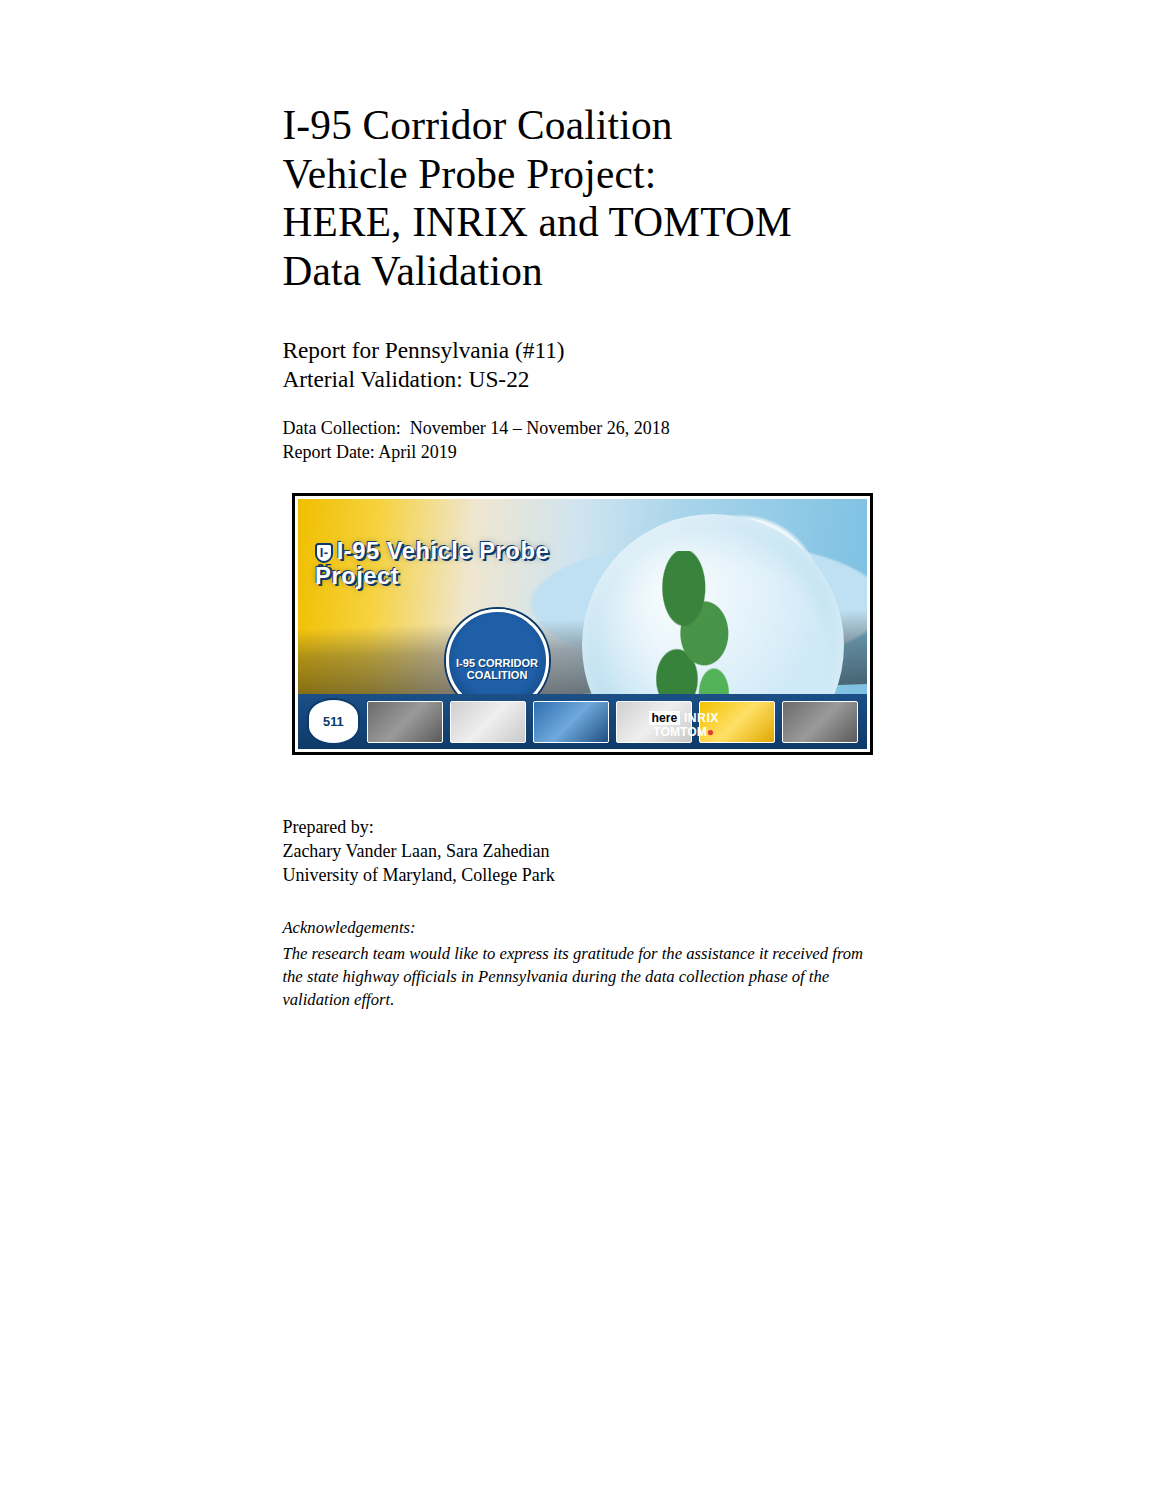I-95 Corridor Coalition
Vehicle Probe Project:
HERE, INRIX and TOMTOM
Data Validation
Report for Pennsylvania (#11)
Arterial Validation: US-22
Data Collection: November 14 – November 26, 2018
Report Date: April 2019
I-95 I-95 Vehicle Probe Project
I-95 CORRIDOR
COALITION
511
here INRIX
TOMTOM●
Prepared by:
Zachary Vander Laan, Sara Zahedian
University of Maryland, College Park
Acknowledgements:
The research team would like to express its gratitude for the assistance it received from the state highway officials in Pennsylvania during the data collection phase of the validation effort.